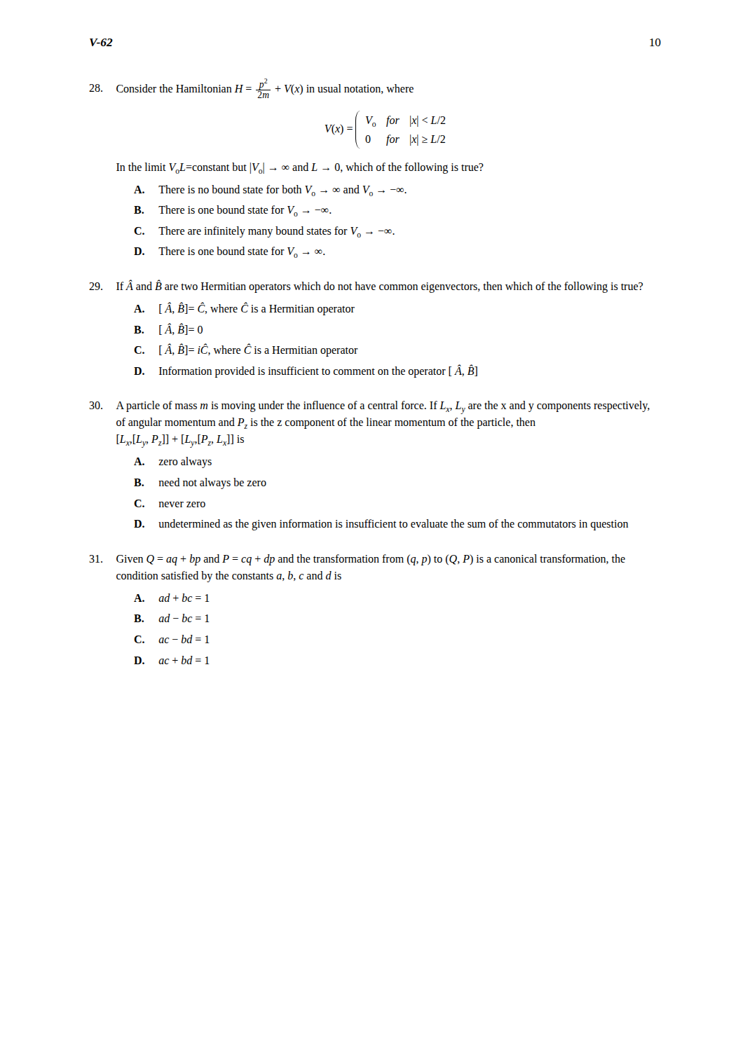V-62 10
28. Consider the Hamiltonian H = p22m + V(x) in usual notation, where
V(x) =
| V o | for | / x / < L /2 |
| 0 | for | / x / ≥ L /2 |
In the limit VoL=constant but |Vo| → ∞ and L → 0, which of the following is true?
A. There is no bound state for both Vo → ∞ and Vo → −∞.
B. There is one bound state for Vo → −∞.
C. There are infinitely many bound states for Vo → −∞.
D. There is one bound state for Vo → ∞.
29. If Â and B̂ are two Hermitian operators which do not have common eigenvectors, then which of the following is true?
A.[ Â, B̂]= Ĉ, where Ĉ is a Hermitian operator
B.[ Â, B̂]= 0
C.[ Â, B̂]= iĈ, where Ĉ is a Hermitian operator
D. Information provided is insufficient to comment on the operator [ Â, B̂]
30. A particle of mass m is moving under the influence of a central force. If Lx, Ly are the x and y components respectively, of angular momentum and Pz is the z component of the linear momentum of the particle, then
[Lx,[Ly, Pz]] + [Ly,[Pz, Lx]] is
A. zero always
B. need not always be zero
C. never zero
D. undetermined as the given information is insufficient to evaluate the sum of the commutators in question
31. Given Q = aq + bp and P = cq + dp and the transformation from (q, p) to (Q, P) is a canonical transformation, the condition satisfied by the constants a, b, c and d is
A. ad + bc = 1
B. ad − bc = 1
C. ac − bd = 1
D. ac + bd = 1